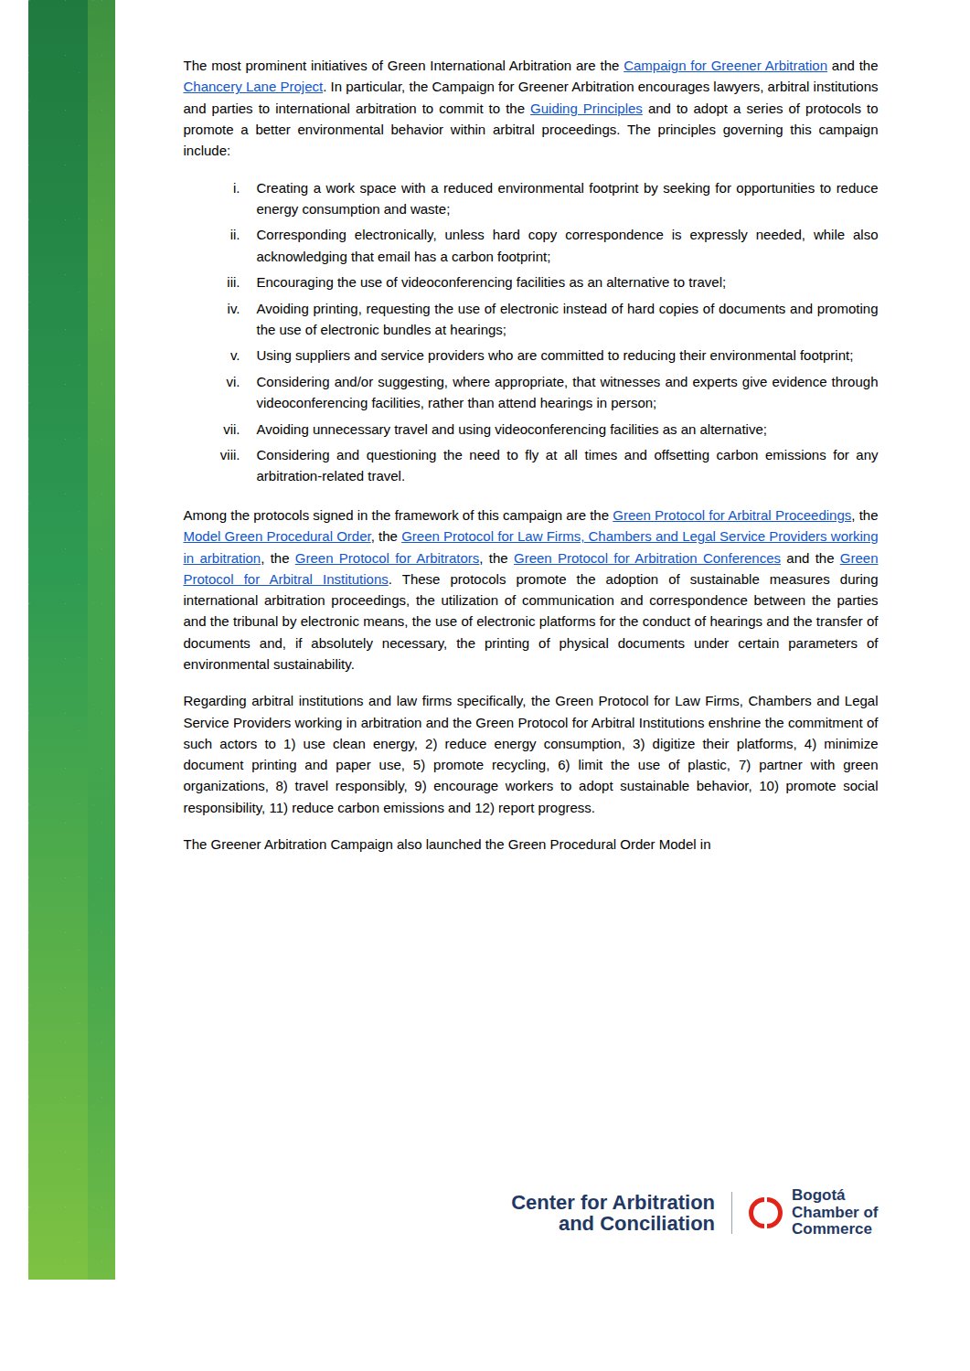The most prominent initiatives of Green International Arbitration are the Campaign for Greener Arbitration and the Chancery Lane Project. In particular, the Campaign for Greener Arbitration encourages lawyers, arbitral institutions and parties to international arbitration to commit to the Guiding Principles and to adopt a series of protocols to promote a better environmental behavior within arbitral proceedings. The principles governing this campaign include:
Creating a work space with a reduced environmental footprint by seeking for opportunities to reduce energy consumption and waste;
Corresponding electronically, unless hard copy correspondence is expressly needed, while also acknowledging that email has a carbon footprint;
Encouraging the use of videoconferencing facilities as an alternative to travel;
Avoiding printing, requesting the use of electronic instead of hard copies of documents and promoting the use of electronic bundles at hearings;
Using suppliers and service providers who are committed to reducing their environmental footprint;
Considering and/or suggesting, where appropriate, that witnesses and experts give evidence through videoconferencing facilities, rather than attend hearings in person;
Avoiding unnecessary travel and using videoconferencing facilities as an alternative;
Considering and questioning the need to fly at all times and offsetting carbon emissions for any arbitration-related travel.
Among the protocols signed in the framework of this campaign are the Green Protocol for Arbitral Proceedings, the Model Green Procedural Order, the Green Protocol for Law Firms, Chambers and Legal Service Providers working in arbitration, the Green Protocol for Arbitrators, the Green Protocol for Arbitration Conferences and the Green Protocol for Arbitral Institutions. These protocols promote the adoption of sustainable measures during international arbitration proceedings, the utilization of communication and correspondence between the parties and the tribunal by electronic means, the use of electronic platforms for the conduct of hearings and the transfer of documents and, if absolutely necessary, the printing of physical documents under certain parameters of environmental sustainability.
Regarding arbitral institutions and law firms specifically, the Green Protocol for Law Firms, Chambers and Legal Service Providers working in arbitration and the Green Protocol for Arbitral Institutions enshrine the commitment of such actors to 1) use clean energy, 2) reduce energy consumption, 3) digitize their platforms, 4) minimize document printing and paper use, 5) promote recycling, 6) limit the use of plastic, 7) partner with green organizations, 8) travel responsibly, 9) encourage workers to adopt sustainable behavior, 10) promote social responsibility, 11) reduce carbon emissions and 12) report progress.
The Greener Arbitration Campaign also launched the Green Procedural Order Model in
Center for Arbitration and Conciliation
Bogotá Chamber of Commerce